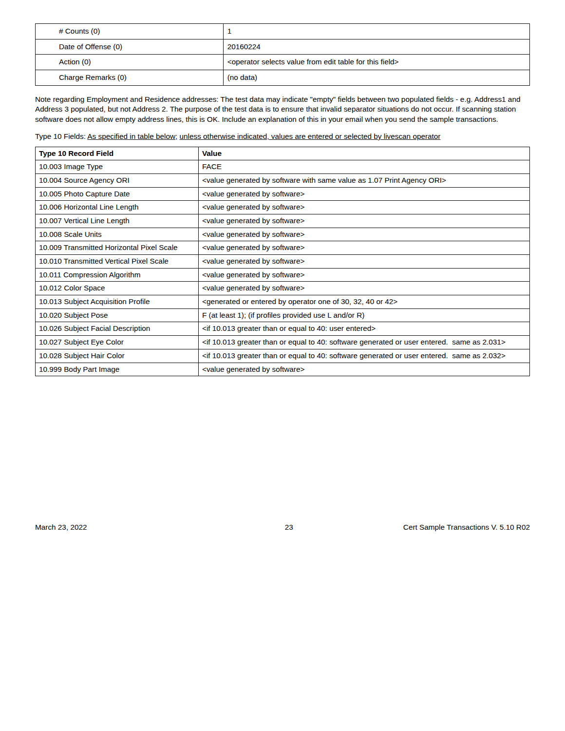| # Counts (0) | 1 |
| Date of Offense (0) | 20160224 |
| Action (0) | <operator selects value from edit table for this field> |
| Charge Remarks (0) | (no data) |
Note regarding Employment and Residence addresses: The test data may indicate "empty" fields between two populated fields - e.g. Address1 and Address 3 populated, but not Address 2. The purpose of the test data is to ensure that invalid separator situations do not occur. If scanning station software does not allow empty address lines, this is OK. Include an explanation of this in your email when you send the sample transactions.
Type 10 Fields: As specified in table below; unless otherwise indicated, values are entered or selected by livescan operator
| Type 10 Record Field | Value |
| --- | --- |
| 10.003 Image Type | FACE |
| 10.004 Source Agency ORI | <value generated by software with same value as 1.07 Print Agency ORI> |
| 10.005 Photo Capture Date | <value generated by software> |
| 10.006 Horizontal Line Length | <value generated by software> |
| 10.007 Vertical Line Length | <value generated by software> |
| 10.008 Scale Units | <value generated by software> |
| 10.009 Transmitted Horizontal Pixel Scale | <value generated by software> |
| 10.010 Transmitted Vertical Pixel Scale | <value generated by software> |
| 10.011 Compression Algorithm | <value generated by software> |
| 10.012 Color Space | <value generated by software> |
| 10.013 Subject Acquisition Profile | <generated or entered by operator one of 30, 32, 40 or 42> |
| 10.020 Subject Pose | F (at least 1); (if profiles provided use L and/or R) |
| 10.026 Subject Facial Description | <if 10.013 greater than or equal to 40: user entered> |
| 10.027 Subject Eye Color | <if 10.013 greater than or equal to 40: software generated or user entered. same as 2.031> |
| 10.028 Subject Hair Color | <if 10.013 greater than or equal to 40: software generated or user entered. same as 2.032> |
| 10.999 Body Part Image | <value generated by software> |
March 23, 2022
23
Cert Sample Transactions V. 5.10 R02